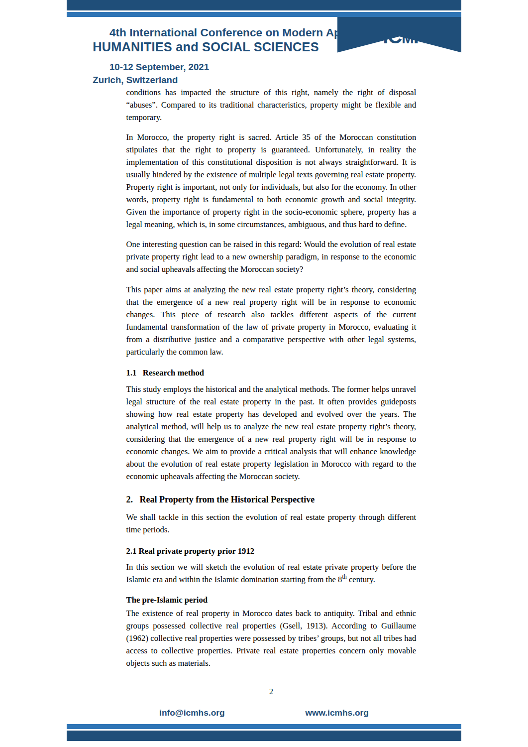ICMHS
4th International Conference on Modern Approach in
HUMANITIES and SOCIAL SCIENCES
10-12 September, 2021
Zurich, Switzerland
conditions has impacted the structure of this right, namely the right of disposal “abuses”. Compared to its traditional characteristics, property might be flexible and temporary.
In Morocco, the property right is sacred. Article 35 of the Moroccan constitution stipulates that the right to property is guaranteed. Unfortunately, in reality the implementation of this constitutional disposition is not always straightforward. It is usually hindered by the existence of multiple legal texts governing real estate property. Property right is important, not only for individuals, but also for the economy. In other words, property right is fundamental to both economic growth and social integrity. Given the importance of property right in the socio-economic sphere, property has a legal meaning, which is, in some circumstances, ambiguous, and thus hard to define.
One interesting question can be raised in this regard: Would the evolution of real estate private property right lead to a new ownership paradigm, in response to the economic and social upheavals affecting the Moroccan society?
This paper aims at analyzing the new real estate property right’s theory, considering that the emergence of a new real property right will be in response to economic changes. This piece of research also tackles different aspects of the current fundamental transformation of the law of private property in Morocco, evaluating it from a distributive justice and a comparative perspective with other legal systems, particularly the common law.
1.1 Research method
This study employs the historical and the analytical methods. The former helps unravel legal structure of the real estate property in the past. It often provides guideposts showing how real estate property has developed and evolved over the years. The analytical method, will help us to analyze the new real estate property right’s theory, considering that the emergence of a new real property right will be in response to economic changes. We aim to provide a critical analysis that will enhance knowledge about the evolution of real estate property legislation in Morocco with regard to the economic upheavals affecting the Moroccan society.
2. Real Property from the Historical Perspective
We shall tackle in this section the evolution of real estate property through different time periods.
2.1 Real private property prior 1912
In this section we will sketch the evolution of real estate private property before the Islamic era and within the Islamic domination starting from the 8th century.
The pre-Islamic period
The existence of real property in Morocco dates back to antiquity. Tribal and ethnic groups possessed collective real properties (Gsell, 1913). According to Guillaume (1962) collective real properties were possessed by tribes’ groups, but not all tribes had access to collective properties. Private real estate properties concern only movable objects such as materials.
2
info@icmhs.org
www.icmhs.org